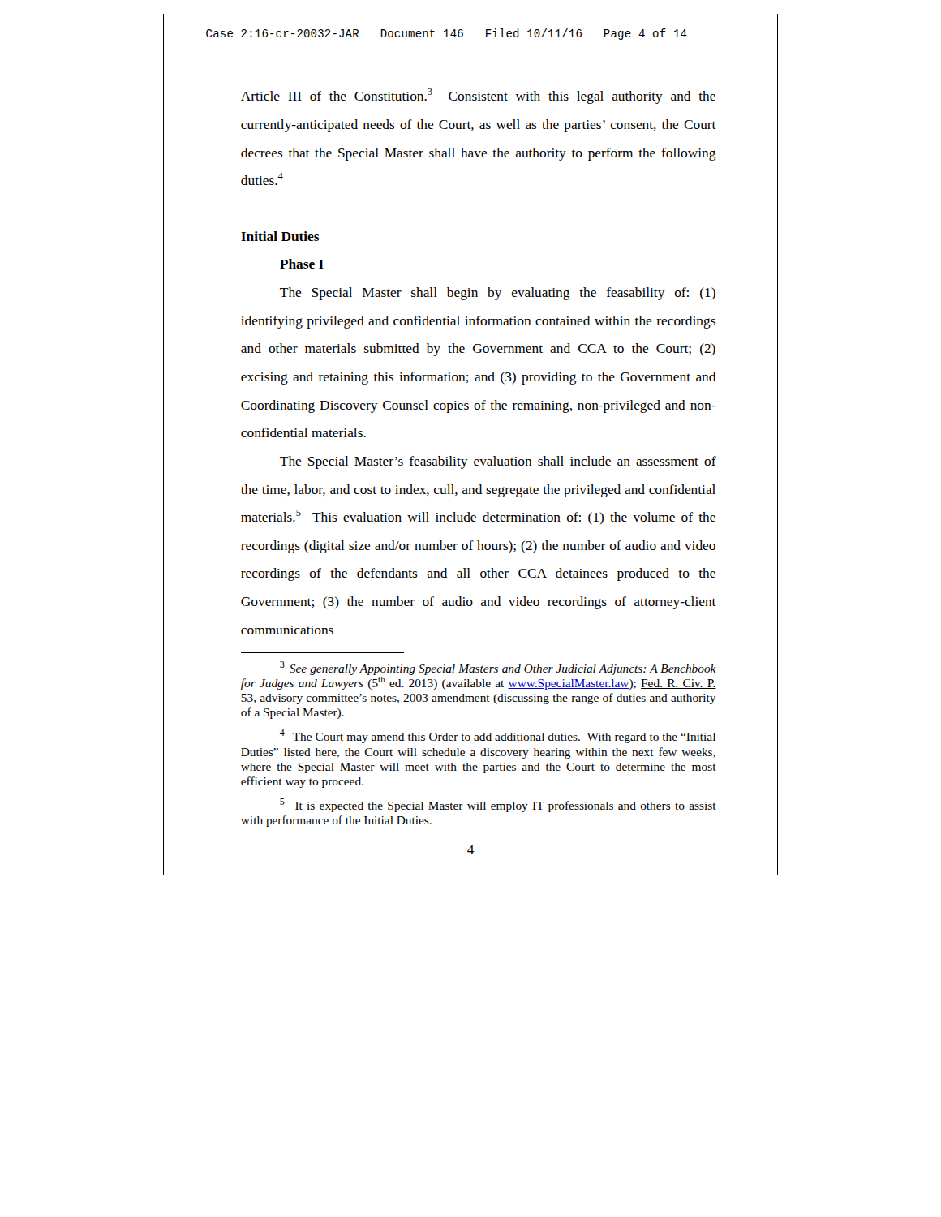Case 2:16-cr-20032-JAR Document 146 Filed 10/11/16 Page 4 of 14
Article III of the Constitution.3 Consistent with this legal authority and the currently-anticipated needs of the Court, as well as the parties’ consent, the Court decrees that the Special Master shall have the authority to perform the following duties.4
Initial Duties
Phase I
The Special Master shall begin by evaluating the feasability of: (1) identifying privileged and confidential information contained within the recordings and other materials submitted by the Government and CCA to the Court; (2) excising and retaining this information; and (3) providing to the Government and Coordinating Discovery Counsel copies of the remaining, non-privileged and non-confidential materials.
The Special Master’s feasability evaluation shall include an assessment of the time, labor, and cost to index, cull, and segregate the privileged and confidential materials.5 This evaluation will include determination of: (1) the volume of the recordings (digital size and/or number of hours); (2) the number of audio and video recordings of the defendants and all other CCA detainees produced to the Government; (3) the number of audio and video recordings of attorney-client communications
3 See generally Appointing Special Masters and Other Judicial Adjuncts: A Benchbook for Judges and Lawyers (5th ed. 2013) (available at www.SpecialMaster.law); Fed. R. Civ. P. 53, advisory committee’s notes, 2003 amendment (discussing the range of duties and authority of a Special Master).
4 The Court may amend this Order to add additional duties. With regard to the “Initial Duties” listed here, the Court will schedule a discovery hearing within the next few weeks, where the Special Master will meet with the parties and the Court to determine the most efficient way to proceed.
5 It is expected the Special Master will employ IT professionals and others to assist with performance of the Initial Duties.
4